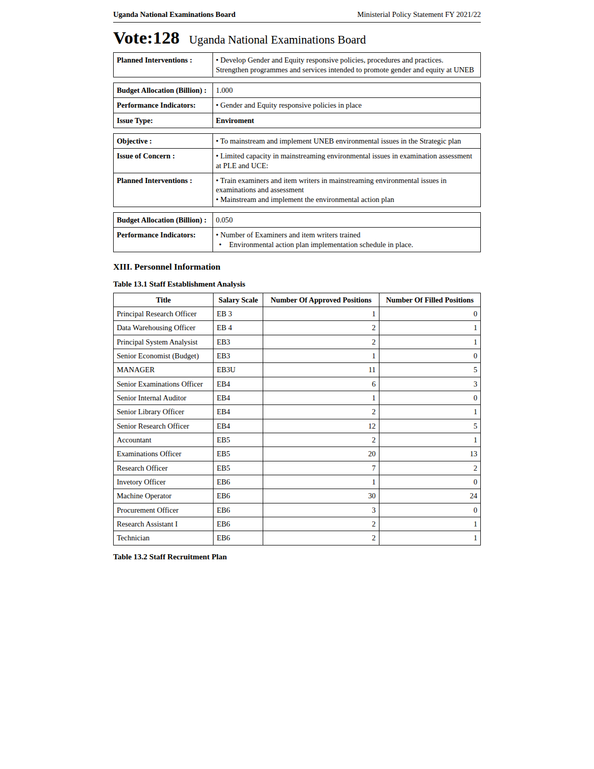Uganda National Examinations Board
Ministerial Policy Statement FY 2021/22
Vote:128 Uganda National Examinations Board
| Planned Interventions : | • Develop Gender and Equity responsive policies, procedures and practices. Strengthen programmes and services intended to promote gender and equity at UNEB |
| Budget Allocation (Billion) : | 1.000 |
| Performance Indicators: | • Gender and Equity responsive policies in place |
| Issue Type: | Enviroment |
| Objective : | • To mainstream and implement UNEB environmental issues in the Strategic plan |
| Issue of Concern : | • Limited capacity in mainstreaming environmental issues in examination assessment at PLE and UCE: |
| Planned Interventions : | • Train examiners and item writers in mainstreaming environmental issues in examinations and assessment • Mainstream and implement the environmental action plan |
| Budget Allocation (Billion) : | 0.050 |
| Performance Indicators: | • Number of Examiners and item writers trained Environmental action plan implementation schedule in place. |
XIII. Personnel Information
Table 13.1 Staff Establishment Analysis
| Title | Salary Scale | Number Of Approved Positions | Number Of Filled Positions |
| --- | --- | --- | --- |
| Principal Research Officer | EB 3 | 1 | 0 |
| Data Warehousing Officer | EB 4 | 2 | 1 |
| Principal System Analysist | EB3 | 2 | 1 |
| Senior Economist (Budget) | EB3 | 1 | 0 |
| MANAGER | EB3U | 11 | 5 |
| Senior Examinations Officer | EB4 | 6 | 3 |
| Senior Internal Auditor | EB4 | 1 | 0 |
| Senior Library Officer | EB4 | 2 | 1 |
| Senior Research Officer | EB4 | 12 | 5 |
| Accountant | EB5 | 2 | 1 |
| Examinations Officer | EB5 | 20 | 13 |
| Research Officer | EB5 | 7 | 2 |
| Invetory Officer | EB6 | 1 | 0 |
| Machine Operator | EB6 | 30 | 24 |
| Procurement Officer | EB6 | 3 | 0 |
| Research Assistant I | EB6 | 2 | 1 |
| Technician | EB6 | 2 | 1 |
Table 13.2 Staff Recruitment Plan